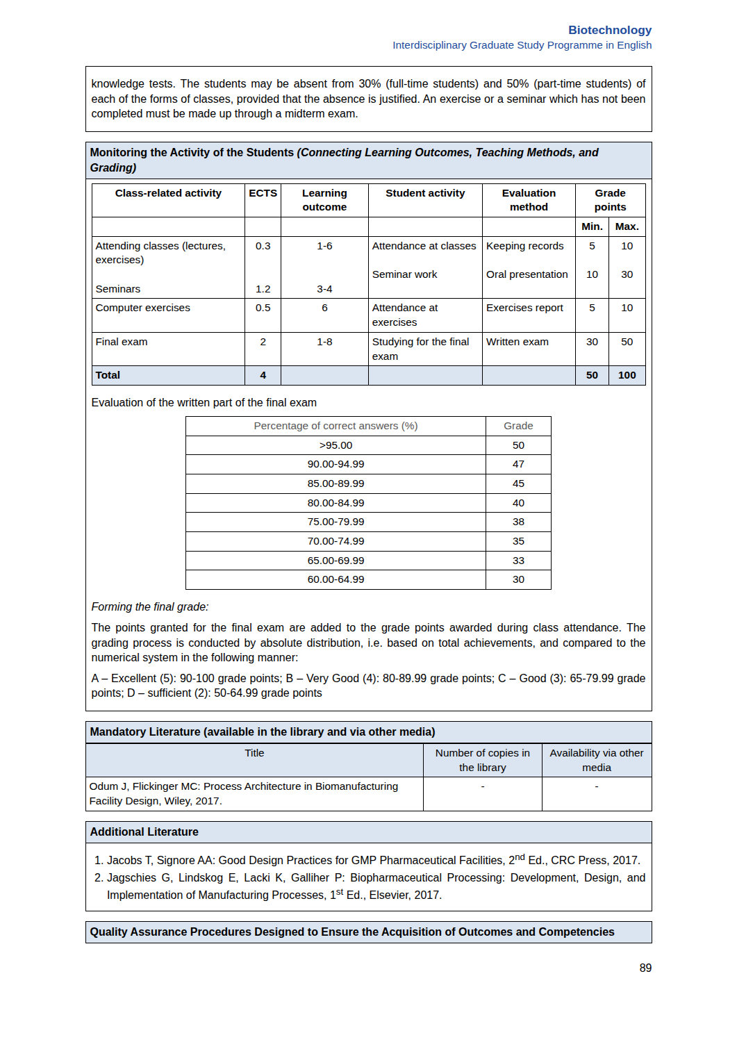Biotechnology
Interdisciplinary Graduate Study Programme in English
knowledge tests. The students may be absent from 30% (full-time students) and 50% (part-time students) of each of the forms of classes, provided that the absence is justified. An exercise or a seminar which has not been completed must be made up through a midterm exam.
Monitoring the Activity of the Students (Connecting Learning Outcomes, Teaching Methods, and Grading)
| Class-related activity | ECTS | Learning outcome | Student activity | Evaluation method | Grade points |
| --- | --- | --- | --- | --- | --- |
| | | | | | Min. | Max. |
| Attending classes (lectures, exercises) Seminars | 0.3 1.2 | 1-6 3-4 | Attendance at classes Seminar work | Keeping records Oral presentation | 5 10 | 10 30 |
| Computer exercises | 0.5 | 6 | Attendance at exercises | Exercises report | 5 | 10 |
| Final exam | 2 | 1-8 | Studying for the final exam | Written exam | 30 | 50 |
| Total | 4 | | | | 50 | 100 |
Evaluation of the written part of the final exam
| Percentage of correct answers (%) | Grade |
| --- | --- |
| >95.00 | 50 |
| 90.00-94.99 | 47 |
| 85.00-89.99 | 45 |
| 80.00-84.99 | 40 |
| 75.00-79.99 | 38 |
| 70.00-74.99 | 35 |
| 65.00-69.99 | 33 |
| 60.00-64.99 | 30 |
Forming the final grade:
The points granted for the final exam are added to the grade points awarded during class attendance. The grading process is conducted by absolute distribution, i.e. based on total achievements, and compared to the numerical system in the following manner:
A – Excellent (5): 90-100 grade points; B – Very Good (4): 80-89.99 grade points; C – Good (3): 65-79.99 grade points; D – sufficient (2): 50-64.99 grade points
Mandatory Literature (available in the library and via other media)
| Title | Number of copies in the library | Availability via other media |
| Odum J, Flickinger MC: Process Architecture in Biomanufacturing Facility Design, Wiley, 2017. | - | - |
Additional Literature
Jacobs T, Signore AA: Good Design Practices for GMP Pharmaceutical Facilities, 2nd Ed., CRC Press, 2017.
Jagschies G, Lindskog E, Lacki K, Galliher P: Biopharmaceutical Processing: Development, Design, and Implementation of Manufacturing Processes, 1st Ed., Elsevier, 2017.
Quality Assurance Procedures Designed to Ensure the Acquisition of Outcomes and Competencies
89